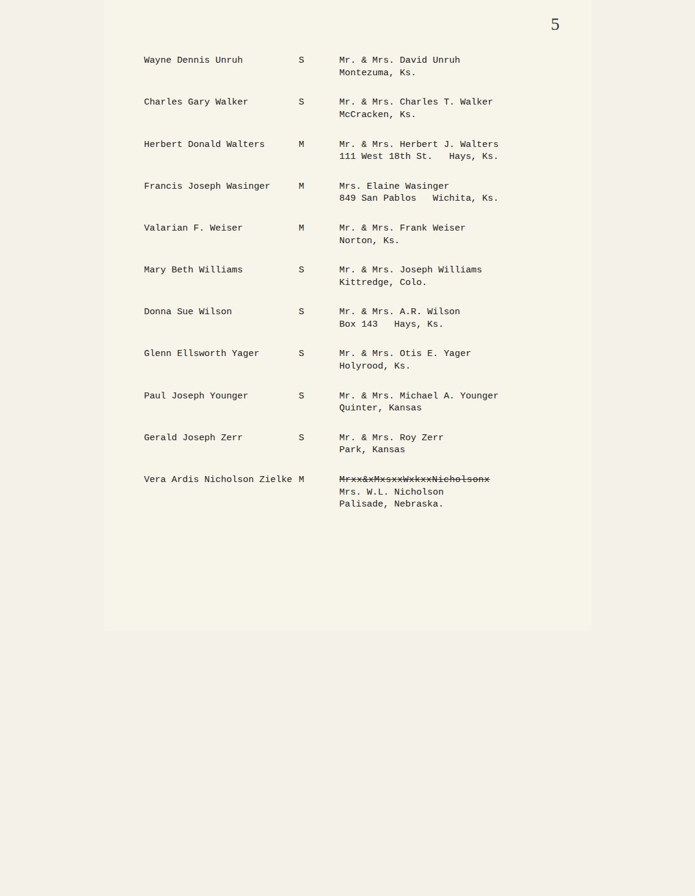5
| Wayne Dennis Unruh | S | Mr. & Mrs. David Unruh Montezuma, Ks. |
| Charles Gary Walker | S | Mr. & Mrs. Charles T. Walker McCracken, Ks. |
| Herbert Donald Walters | M | Mr. & Mrs. Herbert J. Walters 111 West 18th St. Hays, Ks. |
| Francis Joseph Wasinger | M | Mrs. Elaine Wasinger 849 San Pablos Wichita, Ks. |
| Valarian F. Weiser | M | Mr. & Mrs. Frank Weiser Norton, Ks. |
| Mary Beth Williams | S | Mr. & Mrs. Joseph Williams Kittredge, Colo. |
| Donna Sue Wilson | S | Mr. & Mrs. A.R. Wilson Box 143 Hays, Ks. |
| Glenn Ellsworth Yager | S | Mr. & Mrs. Otis E. Yager Holyrood, Ks. |
| Paul Joseph Younger | S | Mr. & Mrs. Michael A. Younger Quinter, Kansas |
| Gerald Joseph Zerr | S | Mr. & Mrs. Roy Zerr Park, Kansas |
| Vera Ardis Nicholson Zielke | M | Mrxx&xMxsxxWxkxxNicholsonx Mrs. W.L. Nicholson Palisade, Nebraska. |